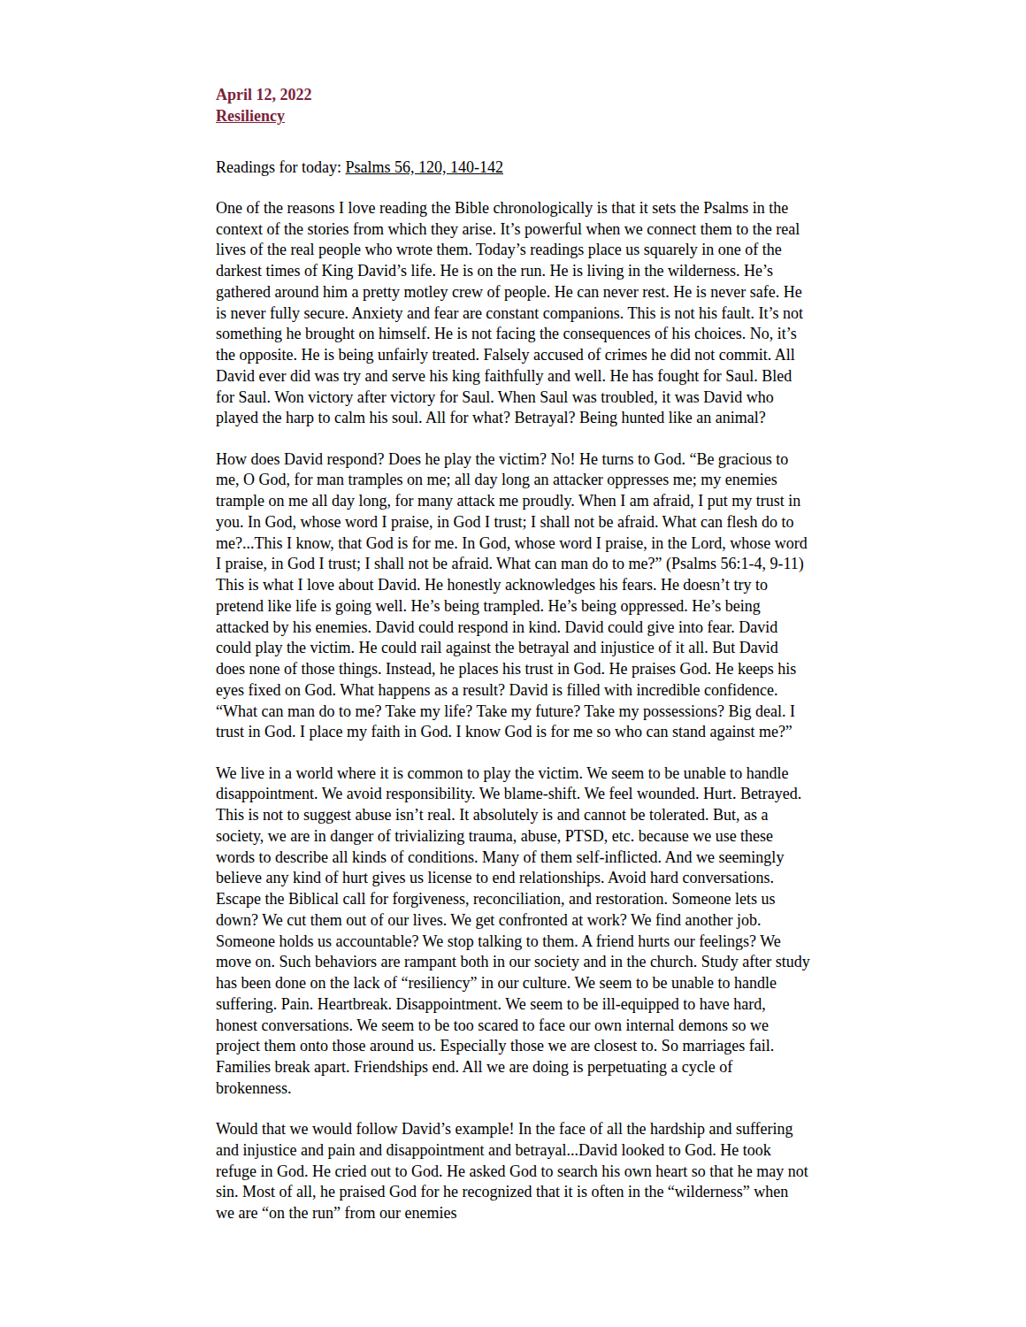April 12, 2022
Resiliency
Readings for today: Psalms 56, 120, 140-142
One of the reasons I love reading the Bible chronologically is that it sets the Psalms in the context of the stories from which they arise. It’s powerful when we connect them to the real lives of the real people who wrote them. Today’s readings place us squarely in one of the darkest times of King David’s life. He is on the run. He is living in the wilderness. He’s gathered around him a pretty motley crew of people. He can never rest. He is never safe. He is never fully secure. Anxiety and fear are constant companions. This is not his fault. It’s not something he brought on himself. He is not facing the consequences of his choices. No, it’s the opposite. He is being unfairly treated. Falsely accused of crimes he did not commit. All David ever did was try and serve his king faithfully and well. He has fought for Saul. Bled for Saul. Won victory after victory for Saul. When Saul was troubled, it was David who played the harp to calm his soul. All for what? Betrayal? Being hunted like an animal?
How does David respond? Does he play the victim? No! He turns to God. “Be gracious to me, O God, for man tramples on me; all day long an attacker oppresses me; my enemies trample on me all day long, for many attack me proudly. When I am afraid, I put my trust in you. In God, whose word I praise, in God I trust; I shall not be afraid. What can flesh do to me?...This I know, that God is for me. In God, whose word I praise, in the Lord, whose word I praise, in God I trust; I shall not be afraid. What can man do to me?” (Psalms 56:1-4, 9-11) This is what I love about David. He honestly acknowledges his fears. He doesn’t try to pretend like life is going well. He’s being trampled. He’s being oppressed. He’s being attacked by his enemies. David could respond in kind. David could give into fear. David could play the victim. He could rail against the betrayal and injustice of it all. But David does none of those things. Instead, he places his trust in God. He praises God. He keeps his eyes fixed on God. What happens as a result? David is filled with incredible confidence. “What can man do to me? Take my life? Take my future? Take my possessions? Big deal. I trust in God. I place my faith in God. I know God is for me so who can stand against me?”
We live in a world where it is common to play the victim. We seem to be unable to handle disappointment. We avoid responsibility. We blame-shift. We feel wounded. Hurt. Betrayed. This is not to suggest abuse isn’t real. It absolutely is and cannot be tolerated. But, as a society, we are in danger of trivializing trauma, abuse, PTSD, etc. because we use these words to describe all kinds of conditions. Many of them self-inflicted. And we seemingly believe any kind of hurt gives us license to end relationships. Avoid hard conversations. Escape the Biblical call for forgiveness, reconciliation, and restoration. Someone lets us down? We cut them out of our lives. We get confronted at work? We find another job. Someone holds us accountable? We stop talking to them. A friend hurts our feelings? We move on. Such behaviors are rampant both in our society and in the church. Study after study has been done on the lack of “resiliency” in our culture. We seem to be unable to handle suffering. Pain. Heartbreak. Disappointment. We seem to be ill-equipped to have hard, honest conversations. We seem to be too scared to face our own internal demons so we project them onto those around us. Especially those we are closest to. So marriages fail. Families break apart. Friendships end. All we are doing is perpetuating a cycle of brokenness.
Would that we would follow David’s example! In the face of all the hardship and suffering and injustice and pain and disappointment and betrayal...David looked to God. He took refuge in God. He cried out to God. He asked God to search his own heart so that he may not sin. Most of all, he praised God for he recognized that it is often in the “wilderness” when we are “on the run” from our enemies